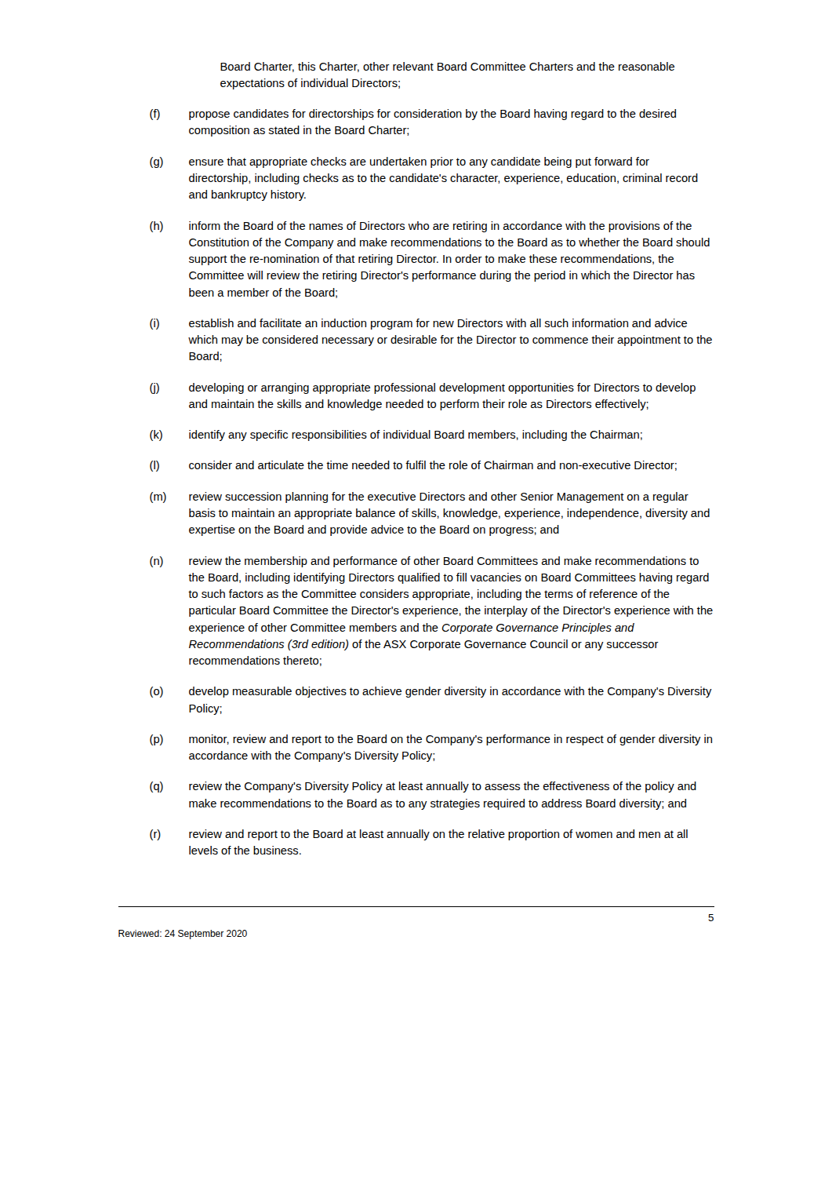Board Charter, this Charter, other relevant Board Committee Charters and the reasonable expectations of individual Directors;
(f)
propose candidates for directorships for consideration by the Board having regard to the desired composition as stated in the Board Charter;
(g)
ensure that appropriate checks are undertaken prior to any candidate being put forward for directorship, including checks as to the candidate's character, experience, education, criminal record and bankruptcy history.
(h)
inform the Board of the names of Directors who are retiring in accordance with the provisions of the Constitution of the Company and make recommendations to the Board as to whether the Board should support the re-nomination of that retiring Director. In order to make these recommendations, the Committee will review the retiring Director's performance during the period in which the Director has been a member of the Board;
(i)
establish and facilitate an induction program for new Directors with all such information and advice which may be considered necessary or desirable for the Director to commence their appointment to the Board;
(j)
developing or arranging appropriate professional development opportunities for Directors to develop and maintain the skills and knowledge needed to perform their role as Directors effectively;
(k)
identify any specific responsibilities of individual Board members, including the Chairman;
(l)
consider and articulate the time needed to fulfil the role of Chairman and non-executive Director;
(m)
review succession planning for the executive Directors and other Senior Management on a regular basis to maintain an appropriate balance of skills, knowledge, experience, independence, diversity and expertise on the Board and provide advice to the Board on progress; and
(n)
review the membership and performance of other Board Committees and make recommendations to the Board, including identifying Directors qualified to fill vacancies on Board Committees having regard to such factors as the Committee considers appropriate, including the terms of reference of the particular Board Committee the Director's experience, the interplay of the Director's experience with the experience of other Committee members and the Corporate Governance Principles and Recommendations (3rd edition) of the ASX Corporate Governance Council or any successor recommendations thereto;
(o)
develop measurable objectives to achieve gender diversity in accordance with the Company's Diversity Policy;
(p)
monitor, review and report to the Board on the Company's performance in respect of gender diversity in accordance with the Company's Diversity Policy;
(q)
review the Company's Diversity Policy at least annually to assess the effectiveness of the policy and make recommendations to the Board as to any strategies required to address Board diversity; and
(r)
review and report to the Board at least annually on the relative proportion of women and men at all levels of the business.
5
Reviewed: 24 September 2020